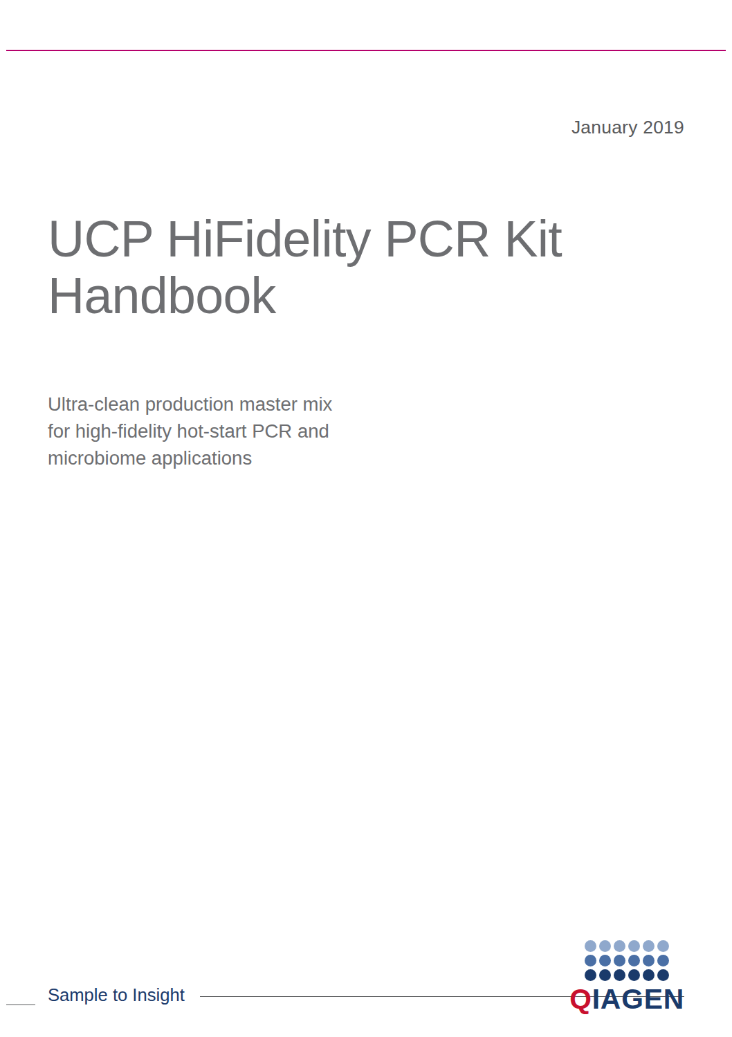January 2019
UCP HiFidelity PCR Kit
Handbook
Ultra-clean production master mix
for high-fidelity hot-start PCR and
microbiome applications
Sample to Insight
QIAGEN